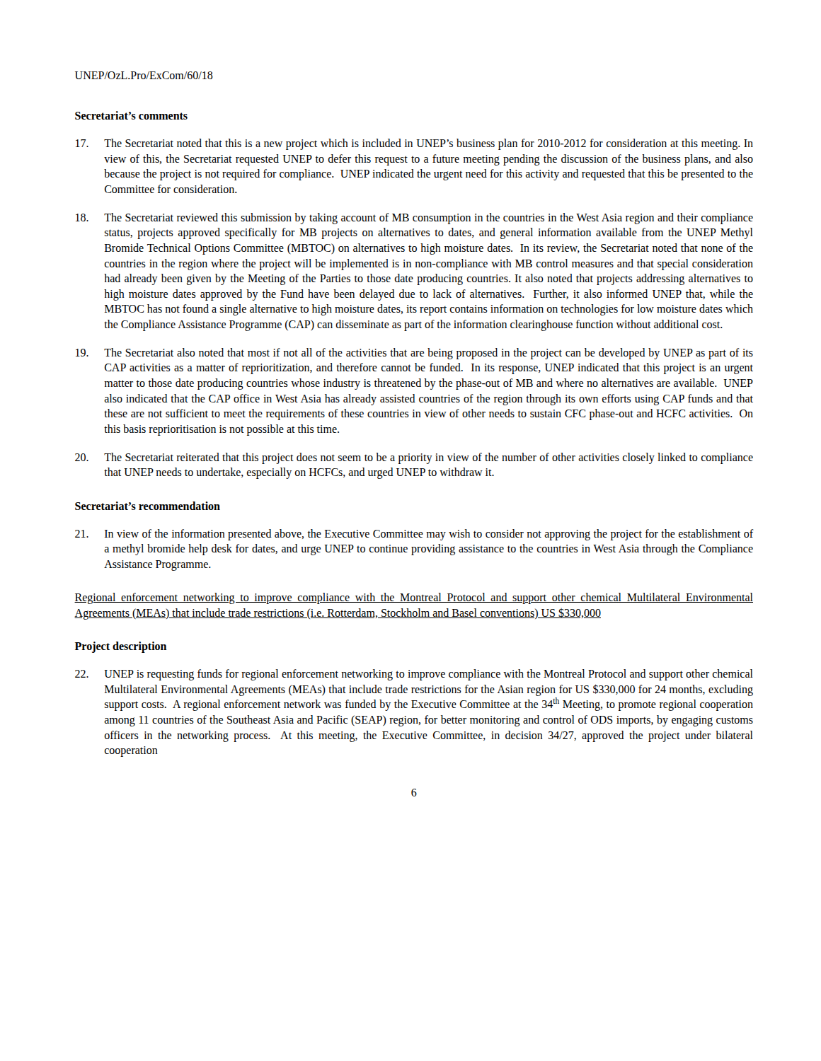UNEP/OzL.Pro/ExCom/60/18
Secretariat’s comments
17.
The Secretariat noted that this is a new project which is included in UNEP’s business plan for 2010-2012 for consideration at this meeting. In view of this, the Secretariat requested UNEP to defer this request to a future meeting pending the discussion of the business plans, and also because the project is not required for compliance. UNEP indicated the urgent need for this activity and requested that this be presented to the Committee for consideration.
18.
The Secretariat reviewed this submission by taking account of MB consumption in the countries in the West Asia region and their compliance status, projects approved specifically for MB projects on alternatives to dates, and general information available from the UNEP Methyl Bromide Technical Options Committee (MBTOC) on alternatives to high moisture dates. In its review, the Secretariat noted that none of the countries in the region where the project will be implemented is in non-compliance with MB control measures and that special consideration had already been given by the Meeting of the Parties to those date producing countries. It also noted that projects addressing alternatives to high moisture dates approved by the Fund have been delayed due to lack of alternatives. Further, it also informed UNEP that, while the MBTOC has not found a single alternative to high moisture dates, its report contains information on technologies for low moisture dates which the Compliance Assistance Programme (CAP) can disseminate as part of the information clearinghouse function without additional cost.
19.
The Secretariat also noted that most if not all of the activities that are being proposed in the project can be developed by UNEP as part of its CAP activities as a matter of reprioritization, and therefore cannot be funded. In its response, UNEP indicated that this project is an urgent matter to those date producing countries whose industry is threatened by the phase-out of MB and where no alternatives are available. UNEP also indicated that the CAP office in West Asia has already assisted countries of the region through its own efforts using CAP funds and that these are not sufficient to meet the requirements of these countries in view of other needs to sustain CFC phase-out and HCFC activities. On this basis reprioritisation is not possible at this time.
20.
The Secretariat reiterated that this project does not seem to be a priority in view of the number of other activities closely linked to compliance that UNEP needs to undertake, especially on HCFCs, and urged UNEP to withdraw it.
Secretariat’s recommendation
21.
In view of the information presented above, the Executive Committee may wish to consider not approving the project for the establishment of a methyl bromide help desk for dates, and urge UNEP to continue providing assistance to the countries in West Asia through the Compliance Assistance Programme.
Regional enforcement networking to improve compliance with the Montreal Protocol and support other chemical Multilateral Environmental Agreements (MEAs) that include trade restrictions (i.e. Rotterdam, Stockholm and Basel conventions) US $330,000
Project description
22.
UNEP is requesting funds for regional enforcement networking to improve compliance with the Montreal Protocol and support other chemical Multilateral Environmental Agreements (MEAs) that include trade restrictions for the Asian region for US $330,000 for 24 months, excluding support costs. A regional enforcement network was funded by the Executive Committee at the 34th Meeting, to promote regional cooperation among 11 countries of the Southeast Asia and Pacific (SEAP) region, for better monitoring and control of ODS imports, by engaging customs officers in the networking process. At this meeting, the Executive Committee, in decision 34/27, approved the project under bilateral cooperation
6